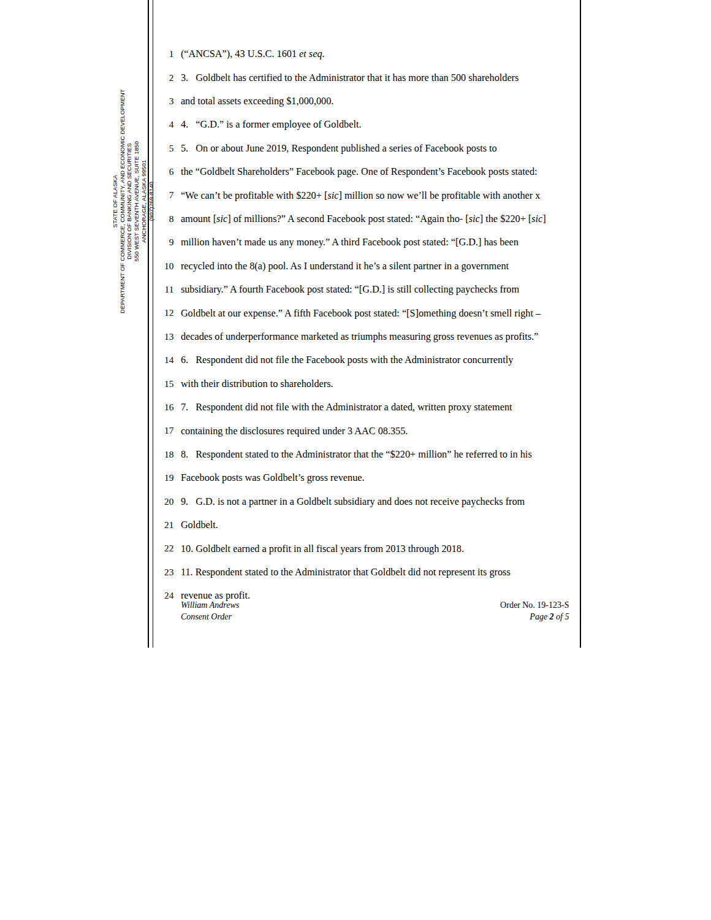STATE OF ALASKA
DEPARTMENT OF COMMERCE, COMMUNITY, AND ECONOMIC DEVELOPMENT
DIVISION OF BANKING AND SECURITIES
550 WEST SEVENTH AVENUE, SUITE 1850
ANCHORAGE, ALASKA 99501
(907)269-8140
1
2
3
4
5
6
7
8
9
10
11
12
13
14
15
16
17
18
19
20
21
22
23
24
(“ANCSA”), 43 U.S.C. 1601 et seq.
3. Goldbelt has certified to the Administrator that it has more than 500 shareholders
and total assets exceeding $1,000,000.
4. “G.D.” is a former employee of Goldbelt.
5. On or about June 2019, Respondent published a series of Facebook posts to
the “Goldbelt Shareholders” Facebook page. One of Respondent’s Facebook posts stated:
“We can’t be profitable with $220+ [sic] million so now we’ll be profitable with another x
amount [sic] of millions?” A second Facebook post stated: “Again tho- [sic] the $220+ [sic]
million haven’t made us any money.” A third Facebook post stated: “[G.D.] has been
recycled into the 8(a) pool. As I understand it he’s a silent partner in a government
subsidiary.” A fourth Facebook post stated: “[G.D.] is still collecting paychecks from
Goldbelt at our expense.” A fifth Facebook post stated: “[S]omething doesn’t smell right –
decades of underperformance marketed as triumphs measuring gross revenues as profits.”
6. Respondent did not file the Facebook posts with the Administrator concurrently
with their distribution to shareholders.
7. Respondent did not file with the Administrator a dated, written proxy statement
containing the disclosures required under 3 AAC 08.355.
8. Respondent stated to the Administrator that the “$220+ million” he referred to in his
Facebook posts was Goldbelt’s gross revenue.
9. G.D. is not a partner in a Goldbelt subsidiary and does not receive paychecks from
Goldbelt.
10. Goldbelt earned a profit in all fiscal years from 2013 through 2018.
11. Respondent stated to the Administrator that Goldbelt did not represent its gross
revenue as profit.
William Andrews
Consent Order
Order No. 19-123-S
Page 2 of 5